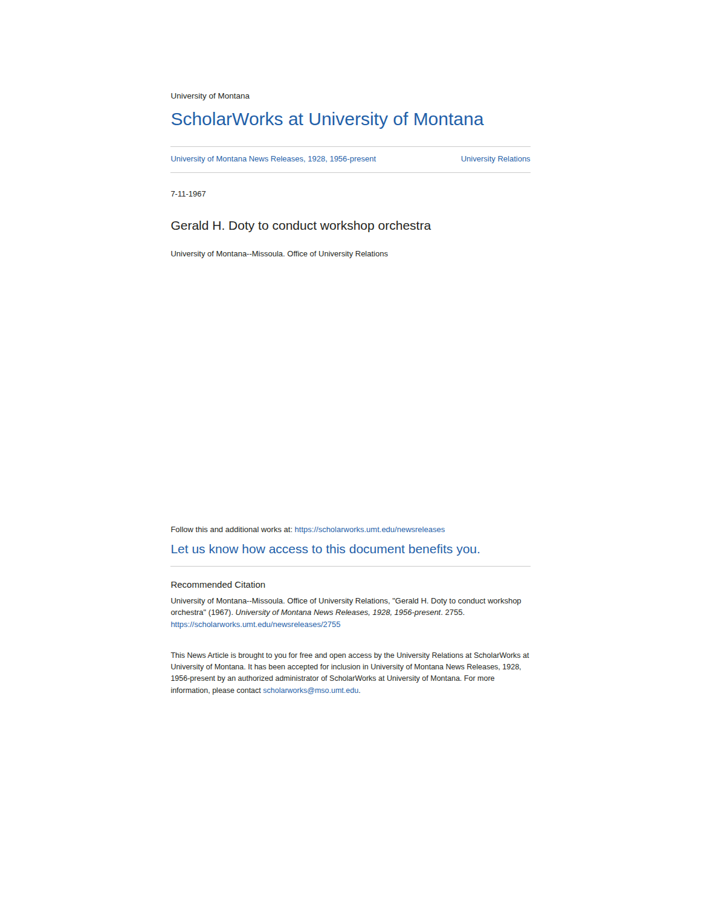University of Montana
ScholarWorks at University of Montana
University of Montana News Releases, 1928, 1956-present
University Relations
7-11-1967
Gerald H. Doty to conduct workshop orchestra
University of Montana--Missoula. Office of University Relations
Follow this and additional works at: https://scholarworks.umt.edu/newsreleases
Let us know how access to this document benefits you.
Recommended Citation
University of Montana--Missoula. Office of University Relations, "Gerald H. Doty to conduct workshop orchestra" (1967). University of Montana News Releases, 1928, 1956-present. 2755.
https://scholarworks.umt.edu/newsreleases/2755
This News Article is brought to you for free and open access by the University Relations at ScholarWorks at University of Montana. It has been accepted for inclusion in University of Montana News Releases, 1928, 1956-present by an authorized administrator of ScholarWorks at University of Montana. For more information, please contact scholarworks@mso.umt.edu.